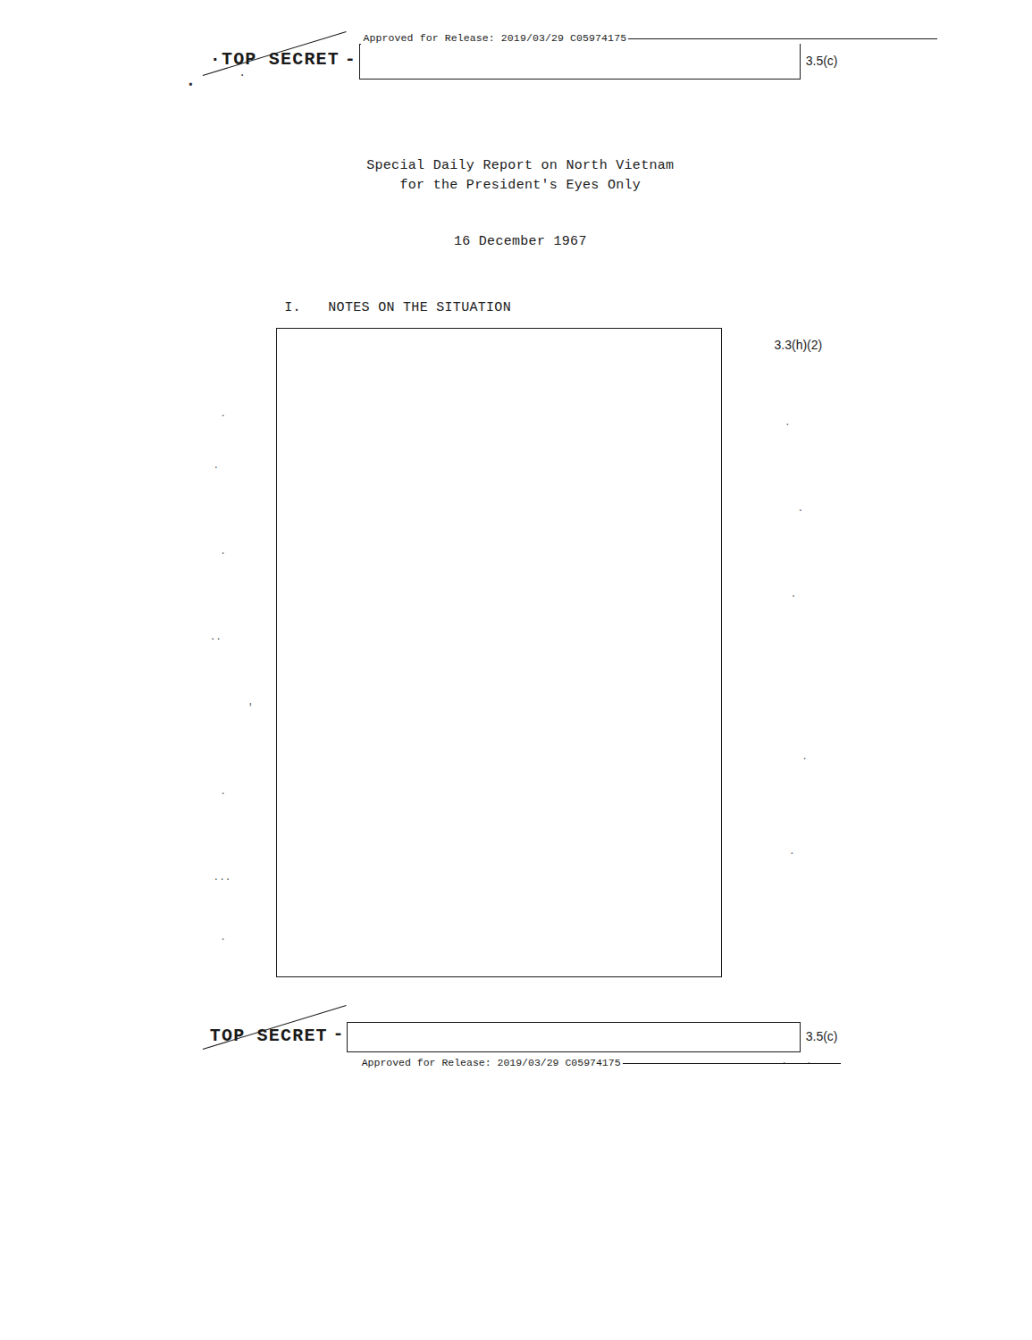·TOP SECRET
-
Approved for Release: 2019/03/29 C05974175
3.5(c)
• ·
Special Daily Report on North Vietnam
for the President's Eyes Only
16 December 1967
I. NOTES ON THE SITUATION
3.3(h)(2)
· · · ·· ' · ··· · · · · · ·
TOP SECRET
-
3.5(c)
Approved for Release: 2019/03/29 C05974175
· ·